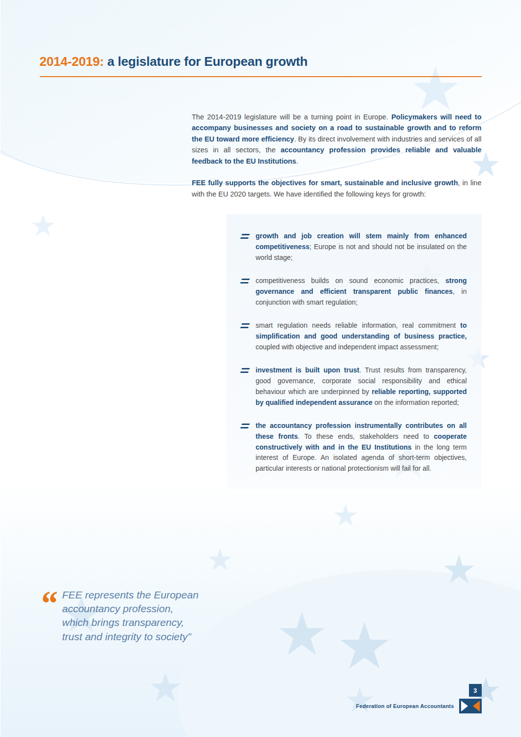★
★
★
★
★
★
★
★
★
★
★
★
★
★
★
2014-2019: a legislature for European growth
The 2014-2019 legislature will be a turning point in Europe. Policymakers will need to accompany businesses and society on a road to sustainable growth and to reform the EU toward more efficiency. By its direct involvement with industries and services of all sizes in all sectors, the accountancy profession provides reliable and valuable feedback to the EU Institutions.
FEE fully supports the objectives for smart, sustainable and inclusive growth, in line with the EU 2020 targets. We have identified the following keys for growth:
growth and job creation will stem mainly from enhanced competitiveness; Europe is not and should not be insulated on the world stage;
competitiveness builds on sound economic practices, strong governance and efficient transparent public finances, in conjunction with smart regulation;
smart regulation needs reliable information, real commitment to simplification and good understanding of business practice, coupled with objective and independent impact assessment;
investment is built upon trust. Trust results from transparency, good governance, corporate social responsibility and ethical behaviour which are underpinned by reliable reporting, supported by qualified independent assurance on the information reported;
the accountancy profession instrumentally contributes on all these fronts. To these ends, stakeholders need to cooperate constructively with and in the EU Institutions in the long term interest of Europe. An isolated agenda of short-term objectives, particular interests or national protectionism will fail for all.
“
FEE represents the European accountancy profession, which brings transparency, trust and integrity to society”
3
Federation of European Accountants